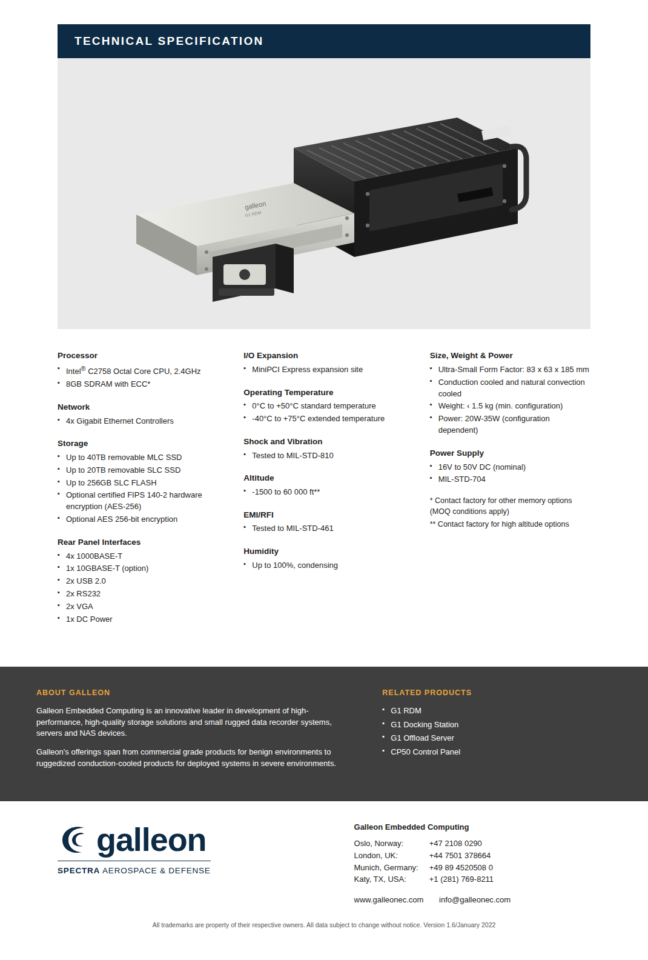TECHNICAL SPECIFICATION
galleon G1 RDM
Processor
Intel® C2758 Octal Core CPU, 2.4GHz
8GB SDRAM with ECC*
Network
4x Gigabit Ethernet Controllers
Storage
Up to 40TB removable MLC SSD
Up to 20TB removable SLC SSD
Up to 256GB SLC FLASH
Optional certified FIPS 140-2 hardware encryption (AES-256)
Optional AES 256-bit encryption
Rear Panel Interfaces
4x 1000BASE-T
1x 10GBASE-T (option)
2x USB 2.0
2x RS232
2x VGA
1x DC Power
I/O Expansion
MiniPCI Express expansion site
Operating Temperature
0°C to +50°C standard temperature
-40°C to +75°C extended temperature
Shock and Vibration
Tested to MIL-STD-810
Altitude
-1500 to 60 000 ft**
EMI/RFI
Tested to MIL-STD-461
Humidity
Up to 100%, condensing
Size, Weight & Power
Ultra-Small Form Factor: 83 x 63 x 185 mm
Conduction cooled and natural convection cooled
Weight: ‹ 1.5 kg (min. configuration)
Power: 20W-35W (configuration dependent)
Power Supply
16V to 50V DC (nominal)
MIL-STD-704
* Contact factory for other memory options (MOQ conditions apply)
** Contact factory for high altitude options
ABOUT GALLEON
Galleon Embedded Computing is an innovative leader in development of high-performance, high-quality storage solutions and small rugged data recorder systems, servers and NAS devices.
Galleon's offerings span from commercial grade products for benign environments to ruggedized conduction-cooled products for deployed systems in severe environments.
RELATED PRODUCTS
G1 RDM
G1 Docking Station
G1 Offload Server
CP50 Control Panel
galleon
SPECTRA AEROSPACE & DEFENSE
Galleon Embedded Computing
| Oslo, Norway: | +47 2108 0290 |
| London, UK: | +44 7501 378664 |
| Munich, Germany: | +49 89 4520508 0 |
| Katy, TX, USA: | +1 (281) 769-8211 |
www.galleonec.com info@galleonec.com
All trademarks are property of their respective owners. All data subject to change without notice. Version 1.6/January 2022